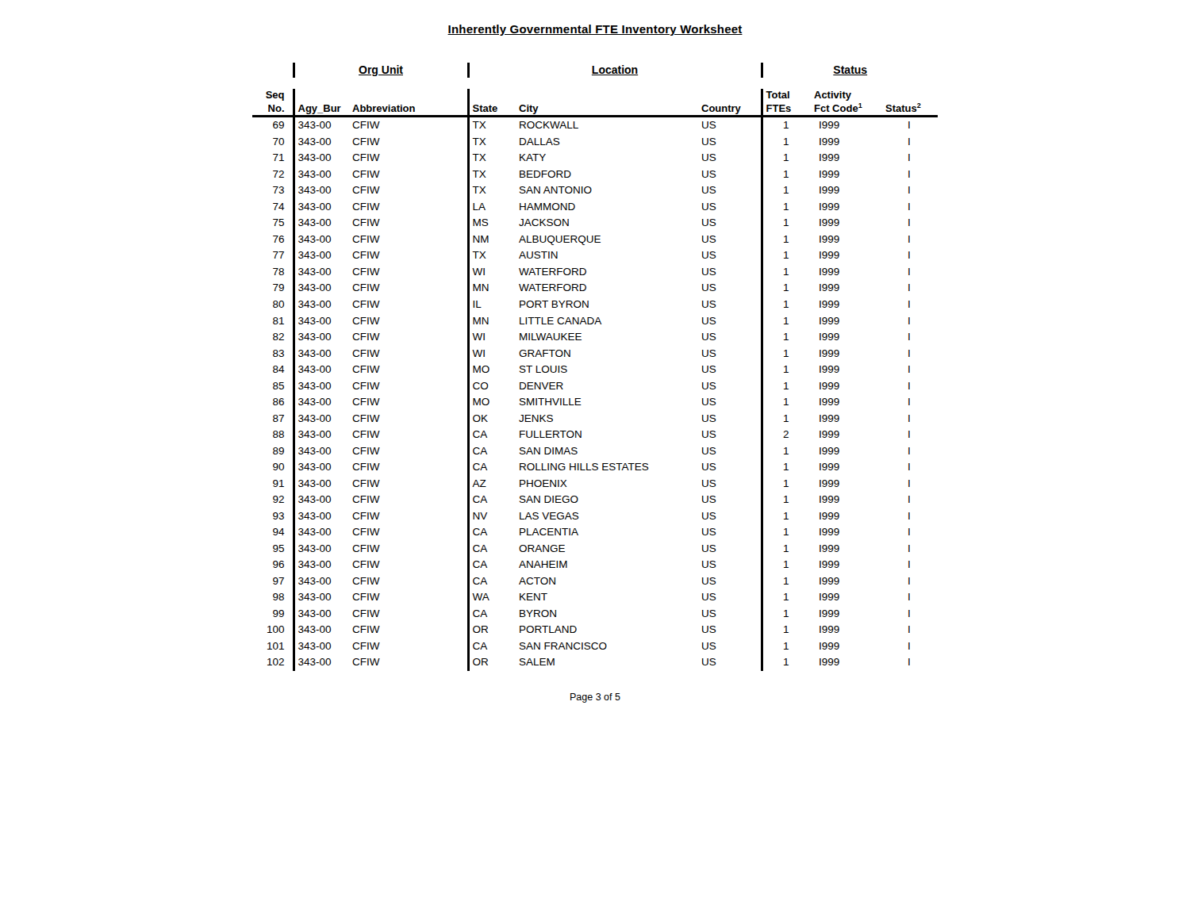Inherently Governmental FTE Inventory Worksheet
| | Org Unit | Location | Status |
| --- | --- | --- | --- |
| Seq | | | | | | Total | Activity | |
| No. | Agy_Bur | Abbreviation | State | City | Country | FTEs | Fct Code 1 | Status 2 |
| 69 | 343-00 | CFIW | TX | ROCKWALL | US | 1 | I999 | I |
| 70 | 343-00 | CFIW | TX | DALLAS | US | 1 | I999 | I |
| 71 | 343-00 | CFIW | TX | KATY | US | 1 | I999 | I |
| 72 | 343-00 | CFIW | TX | BEDFORD | US | 1 | I999 | I |
| 73 | 343-00 | CFIW | TX | SAN ANTONIO | US | 1 | I999 | I |
| 74 | 343-00 | CFIW | LA | HAMMOND | US | 1 | I999 | I |
| 75 | 343-00 | CFIW | MS | JACKSON | US | 1 | I999 | I |
| 76 | 343-00 | CFIW | NM | ALBUQUERQUE | US | 1 | I999 | I |
| 77 | 343-00 | CFIW | TX | AUSTIN | US | 1 | I999 | I |
| 78 | 343-00 | CFIW | WI | WATERFORD | US | 1 | I999 | I |
| 79 | 343-00 | CFIW | MN | WATERFORD | US | 1 | I999 | I |
| 80 | 343-00 | CFIW | IL | PORT BYRON | US | 1 | I999 | I |
| 81 | 343-00 | CFIW | MN | LITTLE CANADA | US | 1 | I999 | I |
| 82 | 343-00 | CFIW | WI | MILWAUKEE | US | 1 | I999 | I |
| 83 | 343-00 | CFIW | WI | GRAFTON | US | 1 | I999 | I |
| 84 | 343-00 | CFIW | MO | ST LOUIS | US | 1 | I999 | I |
| 85 | 343-00 | CFIW | CO | DENVER | US | 1 | I999 | I |
| 86 | 343-00 | CFIW | MO | SMITHVILLE | US | 1 | I999 | I |
| 87 | 343-00 | CFIW | OK | JENKS | US | 1 | I999 | I |
| 88 | 343-00 | CFIW | CA | FULLERTON | US | 2 | I999 | I |
| 89 | 343-00 | CFIW | CA | SAN DIMAS | US | 1 | I999 | I |
| 90 | 343-00 | CFIW | CA | ROLLING HILLS ESTATES | US | 1 | I999 | I |
| 91 | 343-00 | CFIW | AZ | PHOENIX | US | 1 | I999 | I |
| 92 | 343-00 | CFIW | CA | SAN DIEGO | US | 1 | I999 | I |
| 93 | 343-00 | CFIW | NV | LAS VEGAS | US | 1 | I999 | I |
| 94 | 343-00 | CFIW | CA | PLACENTIA | US | 1 | I999 | I |
| 95 | 343-00 | CFIW | CA | ORANGE | US | 1 | I999 | I |
| 96 | 343-00 | CFIW | CA | ANAHEIM | US | 1 | I999 | I |
| 97 | 343-00 | CFIW | CA | ACTON | US | 1 | I999 | I |
| 98 | 343-00 | CFIW | WA | KENT | US | 1 | I999 | I |
| 99 | 343-00 | CFIW | CA | BYRON | US | 1 | I999 | I |
| 100 | 343-00 | CFIW | OR | PORTLAND | US | 1 | I999 | I |
| 101 | 343-00 | CFIW | CA | SAN FRANCISCO | US | 1 | I999 | I |
| 102 | 343-00 | CFIW | OR | SALEM | US | 1 | I999 | I |
Page 3 of 5